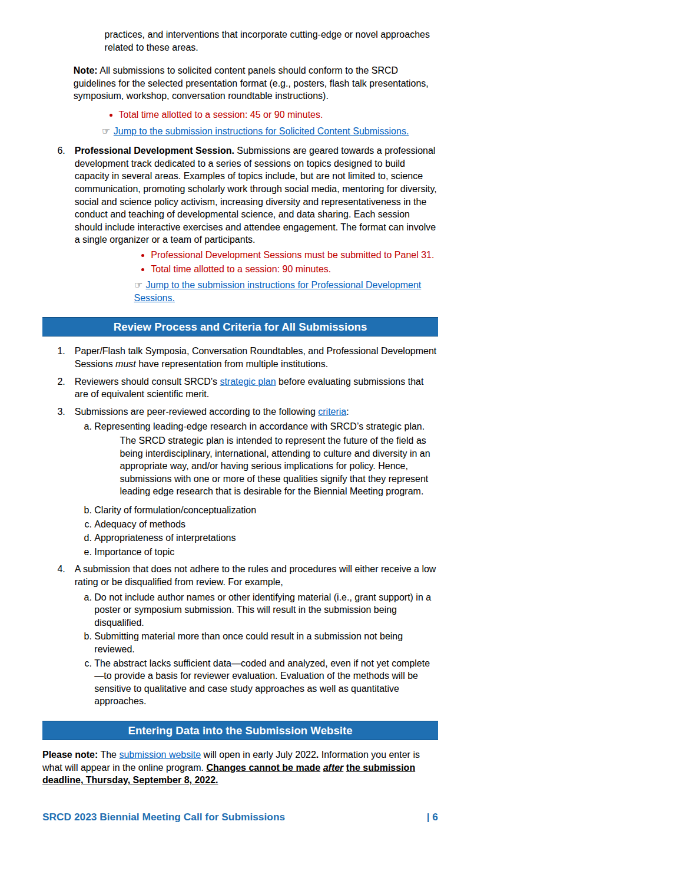practices, and interventions that incorporate cutting-edge or novel approaches related to these areas.
Note: All submissions to solicited content panels should conform to the SRCD guidelines for the selected presentation format (e.g., posters, flash talk presentations, symposium, workshop, conversation roundtable instructions).
Total time allotted to a session: 45 or 90 minutes.
☞Jump to the submission instructions for Solicited Content Submissions.
Professional Development Session. Submissions are geared towards a professional development track dedicated to a series of sessions on topics designed to build capacity in several areas. Examples of topics include, but are not limited to, science communication, promoting scholarly work through social media, mentoring for diversity, social and science policy activism, increasing diversity and representativeness in the conduct and teaching of developmental science, and data sharing. Each session should include interactive exercises and attendee engagement. The format can involve a single organizer or a team of participants.
Professional Development Sessions must be submitted to Panel 31.
Total time allotted to a session: 90 minutes.
☞Jump to the submission instructions for Professional Development Sessions.
Review Process and Criteria for All Submissions
Paper/Flash talk Symposia, Conversation Roundtables, and Professional Development Sessions must have representation from multiple institutions.
Reviewers should consult SRCD's strategic plan before evaluating submissions that are of equivalent scientific merit.
Submissions are peer-reviewed according to the following criteria:
Representing leading-edge research in accordance with SRCD’s strategic plan.
The SRCD strategic plan is intended to represent the future of the field as being interdisciplinary, international, attending to culture and diversity in an appropriate way, and/or having serious implications for policy. Hence, submissions with one or more of these qualities signify that they represent leading edge research that is desirable for the Biennial Meeting program.
Clarity of formulation/conceptualization
Adequacy of methods
Appropriateness of interpretations
Importance of topic
A submission that does not adhere to the rules and procedures will either receive a low rating or be disqualified from review. For example,
Do not include author names or other identifying material (i.e., grant support) in a poster or symposium submission. This will result in the submission being disqualified.
Submitting material more than once could result in a submission not being reviewed.
The abstract lacks sufficient data—coded and analyzed, even if not yet complete—to provide a basis for reviewer evaluation. Evaluation of the methods will be sensitive to qualitative and case study approaches as well as quantitative approaches.
Entering Data into the Submission Website
Please note: The submission website will open in early July 2022. Information you enter is what will appear in the online program. Changes cannot be made after the submission deadline, Thursday, September 8, 2022.
SRCD 2023 Biennial Meeting Call for Submissions | 6